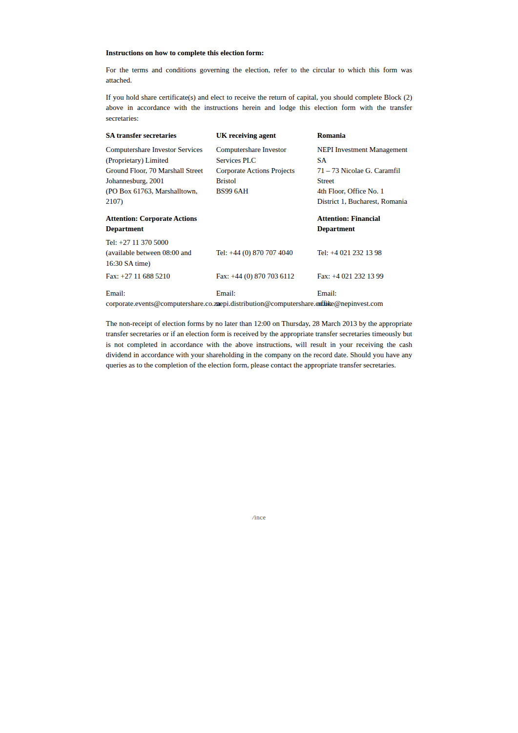Instructions on how to complete this election form:
For the terms and conditions governing the election, refer to the circular to which this form was attached.
If you hold share certificate(s) and elect to receive the return of capital, you should complete Block (2) above in accordance with the instructions herein and lodge this election form with the transfer secretaries:
SA transfer secretaries
UK receiving agent
Romania
Computershare Investor Services
(Proprietary) Limited
Ground Floor, 70 Marshall Street
Johannesburg, 2001
(PO Box 61763, Marshalltown, 2107)
Computershare Investor Services PLC
Corporate Actions Projects
Bristol
BS99 6AH
NEPI Investment Management SA
71 – 73 Nicolae G. Caramfil Street
4th Floor, Office No. 1
District 1, Bucharest, Romania
Attention: Corporate Actions Department
Attention: Financial Department
Tel: +27 11 370 5000
(available between 08:00 and 16:30 SA time)
Tel: +44 (0) 870 707 4040
Tel: +4 021 232 13 98
Fax: +27 11 688 5210
Fax: +44 (0) 870 703 6112
Fax: +4 021 232 13 99
Email:
corporate.events@computershare.co.za
Email:
nepi.distribution@computershare.co.uk
Email:
office@nepinvest.com
The non-receipt of election forms by no later than 12:00 on Thursday, 28 March 2013 by the appropriate transfer secretaries or if an election form is received by the appropriate transfer secretaries timeously but is not completed in accordance with the above instructions, will result in your receiving the cash dividend in accordance with your shareholding in the company on the record date. Should you have any queries as to the completion of the election form, please contact the appropriate transfer secretaries.
/ince